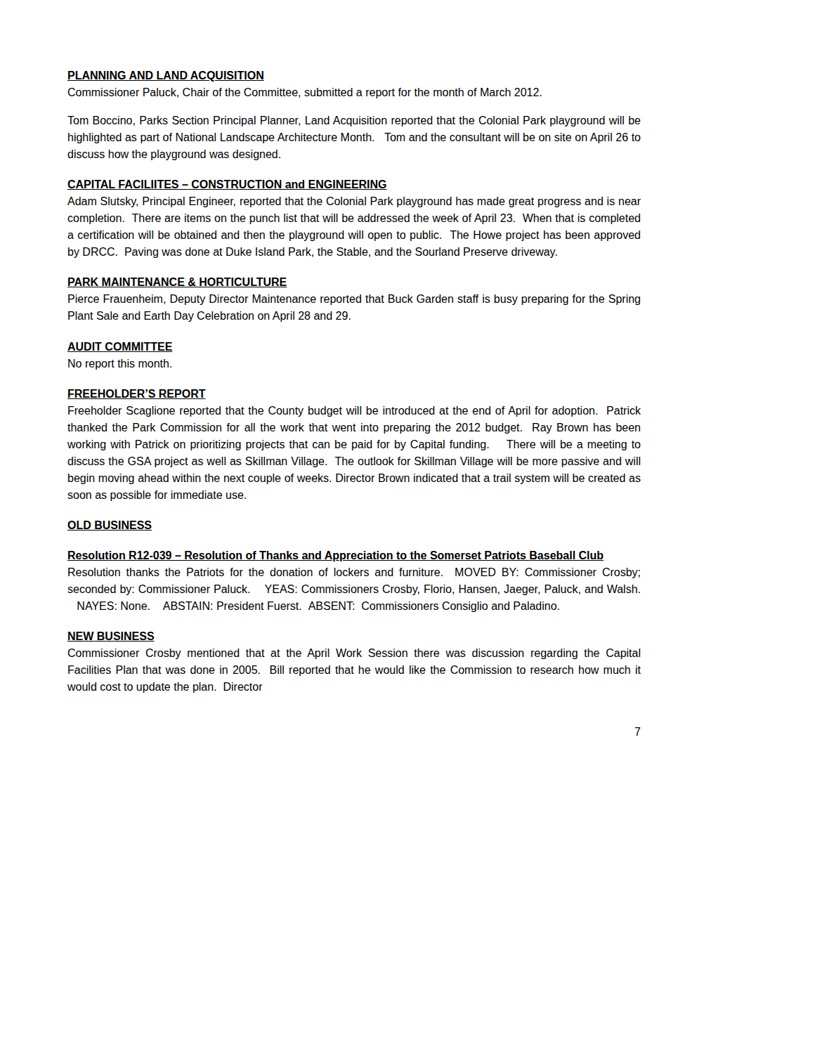PLANNING AND LAND ACQUISITION
Commissioner Paluck, Chair of the Committee, submitted a report for the month of March 2012.
Tom Boccino, Parks Section Principal Planner, Land Acquisition reported that the Colonial Park playground will be highlighted as part of National Landscape Architecture Month. Tom and the consultant will be on site on April 26 to discuss how the playground was designed.
CAPITAL FACILIITES – CONSTRUCTION and ENGINEERING
Adam Slutsky, Principal Engineer, reported that the Colonial Park playground has made great progress and is near completion. There are items on the punch list that will be addressed the week of April 23. When that is completed a certification will be obtained and then the playground will open to public. The Howe project has been approved by DRCC. Paving was done at Duke Island Park, the Stable, and the Sourland Preserve driveway.
PARK MAINTENANCE & HORTICULTURE
Pierce Frauenheim, Deputy Director Maintenance reported that Buck Garden staff is busy preparing for the Spring Plant Sale and Earth Day Celebration on April 28 and 29.
AUDIT COMMITTEE
No report this month.
FREEHOLDER’S REPORT
Freeholder Scaglione reported that the County budget will be introduced at the end of April for adoption. Patrick thanked the Park Commission for all the work that went into preparing the 2012 budget. Ray Brown has been working with Patrick on prioritizing projects that can be paid for by Capital funding. There will be a meeting to discuss the GSA project as well as Skillman Village. The outlook for Skillman Village will be more passive and will begin moving ahead within the next couple of weeks. Director Brown indicated that a trail system will be created as soon as possible for immediate use.
OLD BUSINESS
Resolution R12-039 – Resolution of Thanks and Appreciation to the Somerset Patriots Baseball Club
Resolution thanks the Patriots for the donation of lockers and furniture. MOVED BY: Commissioner Crosby; seconded by: Commissioner Paluck. YEAS: Commissioners Crosby, Florio, Hansen, Jaeger, Paluck, and Walsh. NAYES: None. ABSTAIN: President Fuerst. ABSENT: Commissioners Consiglio and Paladino.
NEW BUSINESS
Commissioner Crosby mentioned that at the April Work Session there was discussion regarding the Capital Facilities Plan that was done in 2005. Bill reported that he would like the Commission to research how much it would cost to update the plan. Director
7